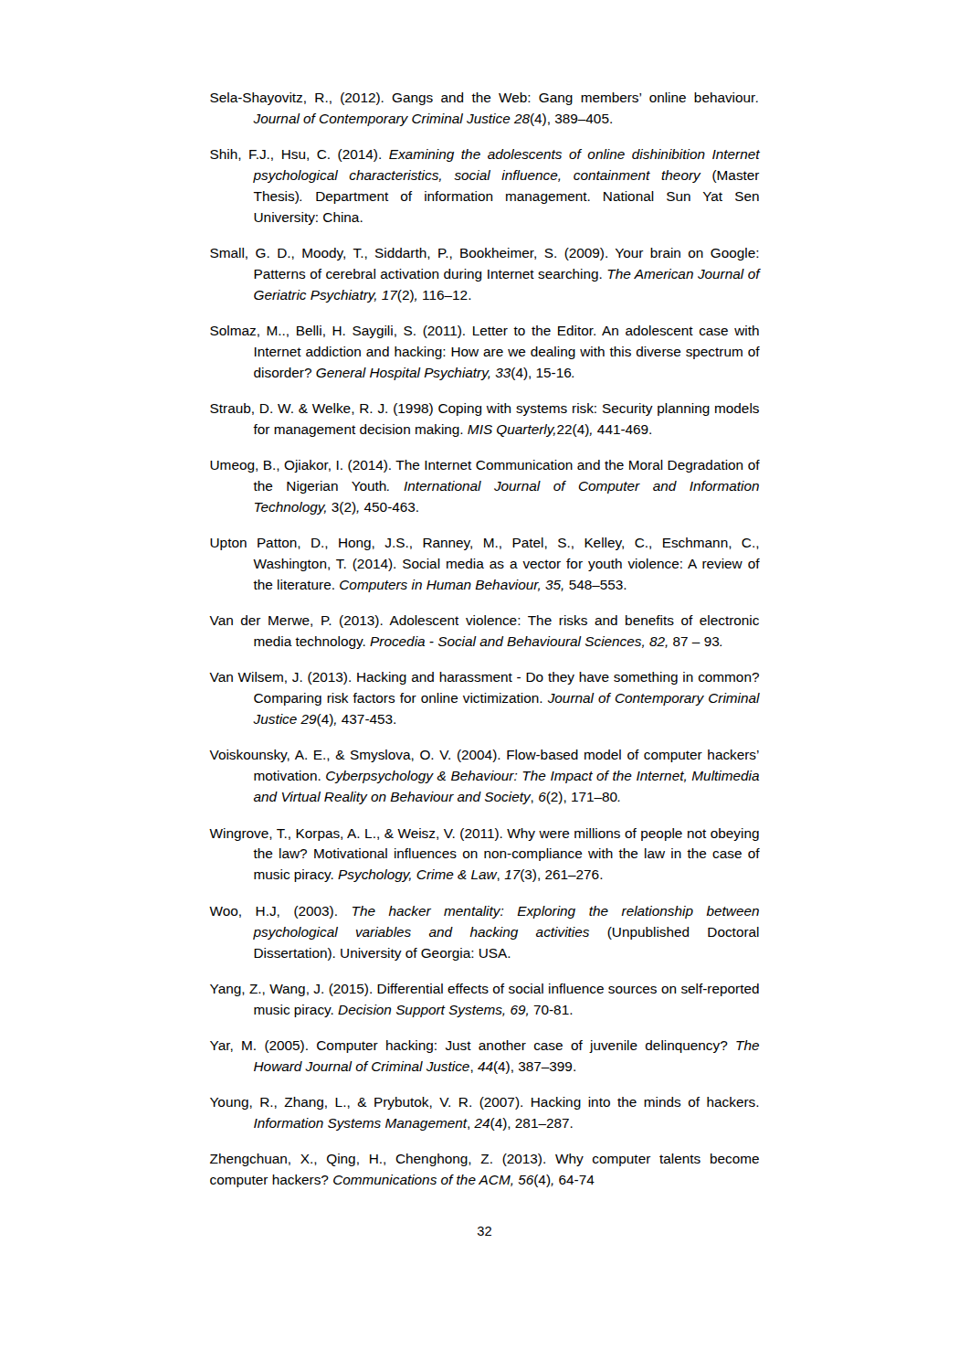Sela-Shayovitz, R., (2012). Gangs and the Web: Gang members’ online behaviour. Journal of Contemporary Criminal Justice 28(4), 389–405.
Shih, F.J., Hsu, C. (2014). Examining the adolescents of online dishinibition Internet psychological characteristics, social influence, containment theory (Master Thesis). Department of information management. National Sun Yat Sen University: China.
Small, G. D., Moody, T., Siddarth, P., Bookheimer, S. (2009). Your brain on Google: Patterns of cerebral activation during Internet searching. The American Journal of Geriatric Psychiatry, 17(2), 116–12.
Solmaz, M.., Belli, H. Saygili, S. (2011). Letter to the Editor. An adolescent case with Internet addiction and hacking: How are we dealing with this diverse spectrum of disorder? General Hospital Psychiatry, 33(4), 15-16.
Straub, D. W. & Welke, R. J. (1998) Coping with systems risk: Security planning models for management decision making. MIS Quarterly, 22(4), 441-469.
Umeog, B., Ojiakor, I. (2014). The Internet Communication and the Moral Degradation of the Nigerian Youth. International Journal of Computer and Information Technology, 3(2), 450-463.
Upton Patton, D., Hong, J.S., Ranney, M., Patel, S., Kelley, C., Eschmann, C., Washington, T. (2014). Social media as a vector for youth violence: A review of the literature. Computers in Human Behaviour, 35, 548–553.
Van der Merwe, P. (2013). Adolescent violence: The risks and benefits of electronic media technology. Procedia - Social and Behavioural Sciences, 82, 87 – 93.
Van Wilsem, J. (2013). Hacking and harassment - Do they have something in common? Comparing risk factors for online victimization. Journal of Contemporary Criminal Justice 29(4), 437-453.
Voiskounsky, A. E., & Smyslova, O. V. (2004). Flow-based model of computer hackers’ motivation. Cyberpsychology & Behaviour: The Impact of the Internet, Multimedia and Virtual Reality on Behaviour and Society, 6(2), 171–80.
Wingrove, T., Korpas, A. L., & Weisz, V. (2011). Why were millions of people not obeying the law? Motivational influences on non-compliance with the law in the case of music piracy. Psychology, Crime & Law, 17(3), 261–276.
Woo, H.J, (2003). The hacker mentality: Exploring the relationship between psychological variables and hacking activities (Unpublished Doctoral Dissertation). University of Georgia: USA.
Yang, Z., Wang, J. (2015). Differential effects of social influence sources on self-reported music piracy. Decision Support Systems, 69, 70-81.
Yar, M. (2005). Computer hacking: Just another case of juvenile delinquency? The Howard Journal of Criminal Justice, 44(4), 387–399.
Young, R., Zhang, L., & Prybutok, V. R. (2007). Hacking into the minds of hackers. Information Systems Management, 24(4), 281–287.
Zhengchuan, X., Qing, H., Chenghong, Z. (2013). Why computer talents become computer hackers? Communications of the ACM, 56(4), 64-74
32